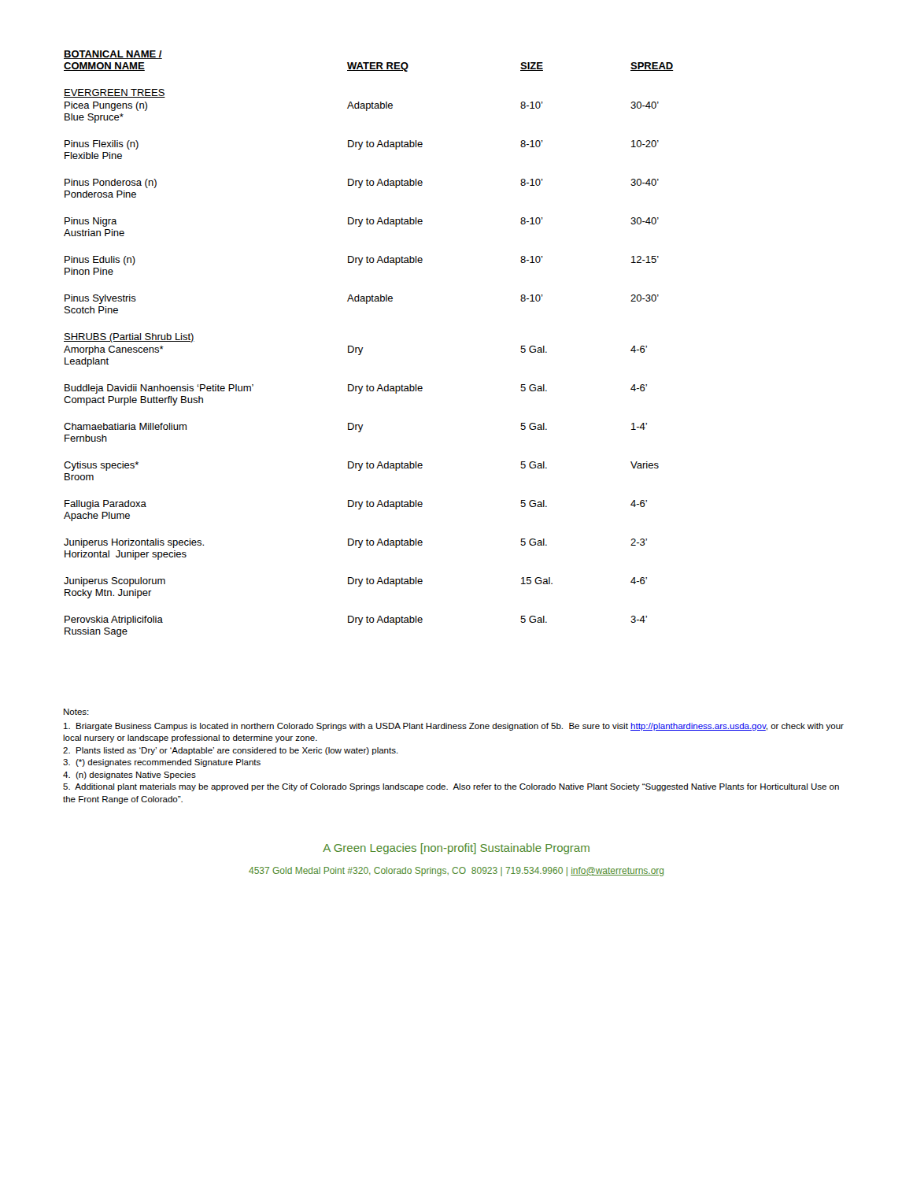| BOTANICAL NAME / COMMON NAME | WATER REQ | SIZE | SPREAD |
| --- | --- | --- | --- |
| EVERGREEN TREES |
| Picea Pungens (n) Blue Spruce* | Adaptable | 8-10’ | 30-40’ |
| Pinus Flexilis (n) Flexible Pine | Dry to Adaptable | 8-10’ | 10-20’ |
| Pinus Ponderosa (n) Ponderosa Pine | Dry to Adaptable | 8-10’ | 30-40’ |
| Pinus Nigra Austrian Pine | Dry to Adaptable | 8-10’ | 30-40’ |
| Pinus Edulis (n) Pinon Pine | Dry to Adaptable | 8-10’ | 12-15’ |
| Pinus Sylvestris Scotch Pine | Adaptable | 8-10’ | 20-30’ |
| SHRUBS (Partial Shrub List) |
| Amorpha Canescens* Leadplant | Dry | 5 Gal. | 4-6’ |
| Buddleja Davidii Nanhoensis ‘Petite Plum’ Compact Purple Butterfly Bush | Dry to Adaptable | 5 Gal. | 4-6’ |
| Chamaebatiaria Millefolium Fernbush | Dry | 5 Gal. | 1-4’ |
| Cytisus species* Broom | Dry to Adaptable | 5 Gal. | Varies |
| Fallugia Paradoxa Apache Plume | Dry to Adaptable | 5 Gal. | 4-6’ |
| Juniperus Horizontalis species. Horizontal Juniper species | Dry to Adaptable | 5 Gal. | 2-3’ |
| Juniperus Scopulorum Rocky Mtn. Juniper | Dry to Adaptable | 15 Gal. | 4-6’ |
| Perovskia Atriplicifolia Russian Sage | Dry to Adaptable | 5 Gal. | 3-4’ |
Notes:
1. Briargate Business Campus is located in northern Colorado Springs with a USDA Plant Hardiness Zone designation of 5b. Be sure to visit http://planthardiness.ars.usda.gov, or check with your local nursery or landscape professional to determine your zone.
2. Plants listed as ‘Dry’ or ‘Adaptable’ are considered to be Xeric (low water) plants.
3. (*) designates recommended Signature Plants
4. (n) designates Native Species
5. Additional plant materials may be approved per the City of Colorado Springs landscape code. Also refer to the Colorado Native Plant Society “Suggested Native Plants for Horticultural Use on the Front Range of Colorado”.
A Green Legacies [non-profit] Sustainable Program
4537 Gold Medal Point #320, Colorado Springs, CO 80923 | 719.534.9960 | info@waterreturns.org